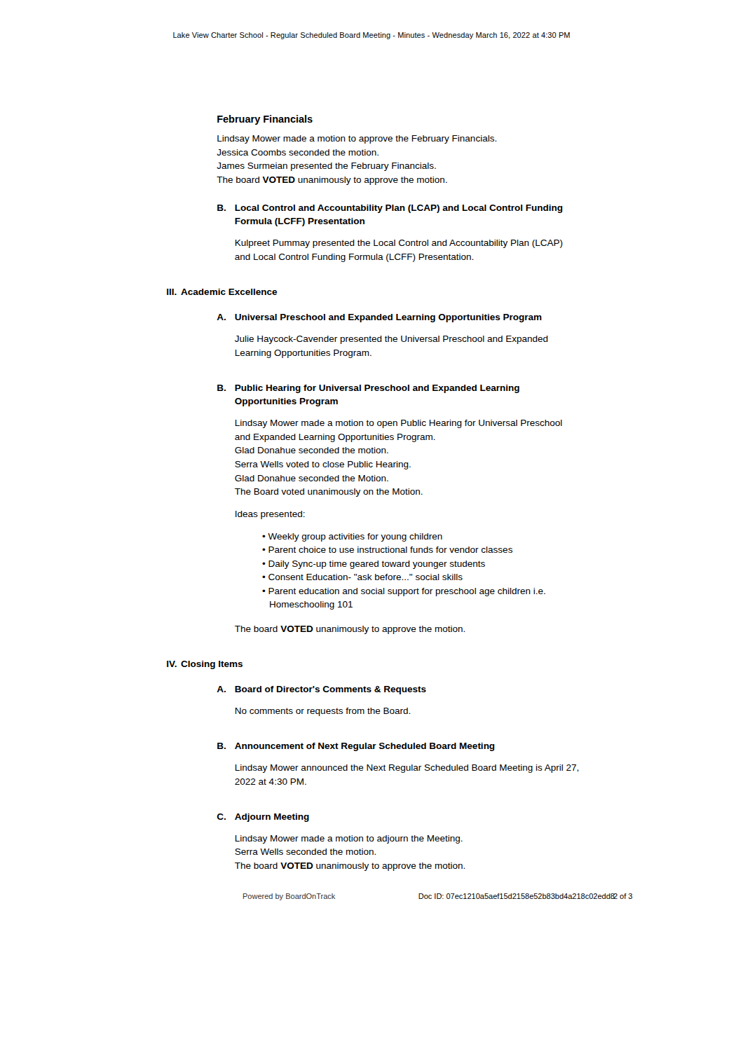Lake View Charter School - Regular Scheduled Board Meeting - Minutes - Wednesday March 16, 2022 at 4:30 PM
February Financials
Lindsay Mower made a motion to approve the February Financials.
Jessica Coombs seconded the motion.
James Surmeian presented the February Financials.
The board VOTED unanimously to approve the motion.
B.
Local Control and Accountability Plan (LCAP) and Local Control Funding Formula (LCFF) Presentation
Kulpreet Pummay presented the Local Control and Accountability Plan (LCAP) and Local Control Funding Formula (LCFF) Presentation.
III. Academic Excellence
A.
Universal Preschool and Expanded Learning Opportunities Program
Julie Haycock-Cavender presented the Universal Preschool and Expanded Learning Opportunities Program.
B.
Public Hearing for Universal Preschool and Expanded Learning Opportunities Program
Lindsay Mower made a motion to open Public Hearing for Universal Preschool and Expanded Learning Opportunities Program.
Glad Donahue seconded the motion.
Serra Wells voted to close Public Hearing.
Glad Donahue seconded the Motion.
The Board voted unanimously on the Motion.
Ideas presented:
• Weekly group activities for young children
• Parent choice to use instructional funds for vendor classes
• Daily Sync-up time geared toward younger students
• Consent Education- "ask before..." social skills
• Parent education and social support for preschool age children i.e.
Homeschooling 101
The board VOTED unanimously to approve the motion.
IV. Closing Items
A.
Board of Director's Comments & Requests
No comments or requests from the Board.
B.
Announcement of Next Regular Scheduled Board Meeting
Lindsay Mower announced the Next Regular Scheduled Board Meeting is April 27, 2022 at 4:30 PM.
C.
Adjourn Meeting
Lindsay Mower made a motion to adjourn the Meeting.
Serra Wells seconded the motion.
The board VOTED unanimously to approve the motion.
Powered by BoardOnTrack
Doc ID: 07ec1210a5aef15d2158e52b83bd4a218c02edd82 of 3